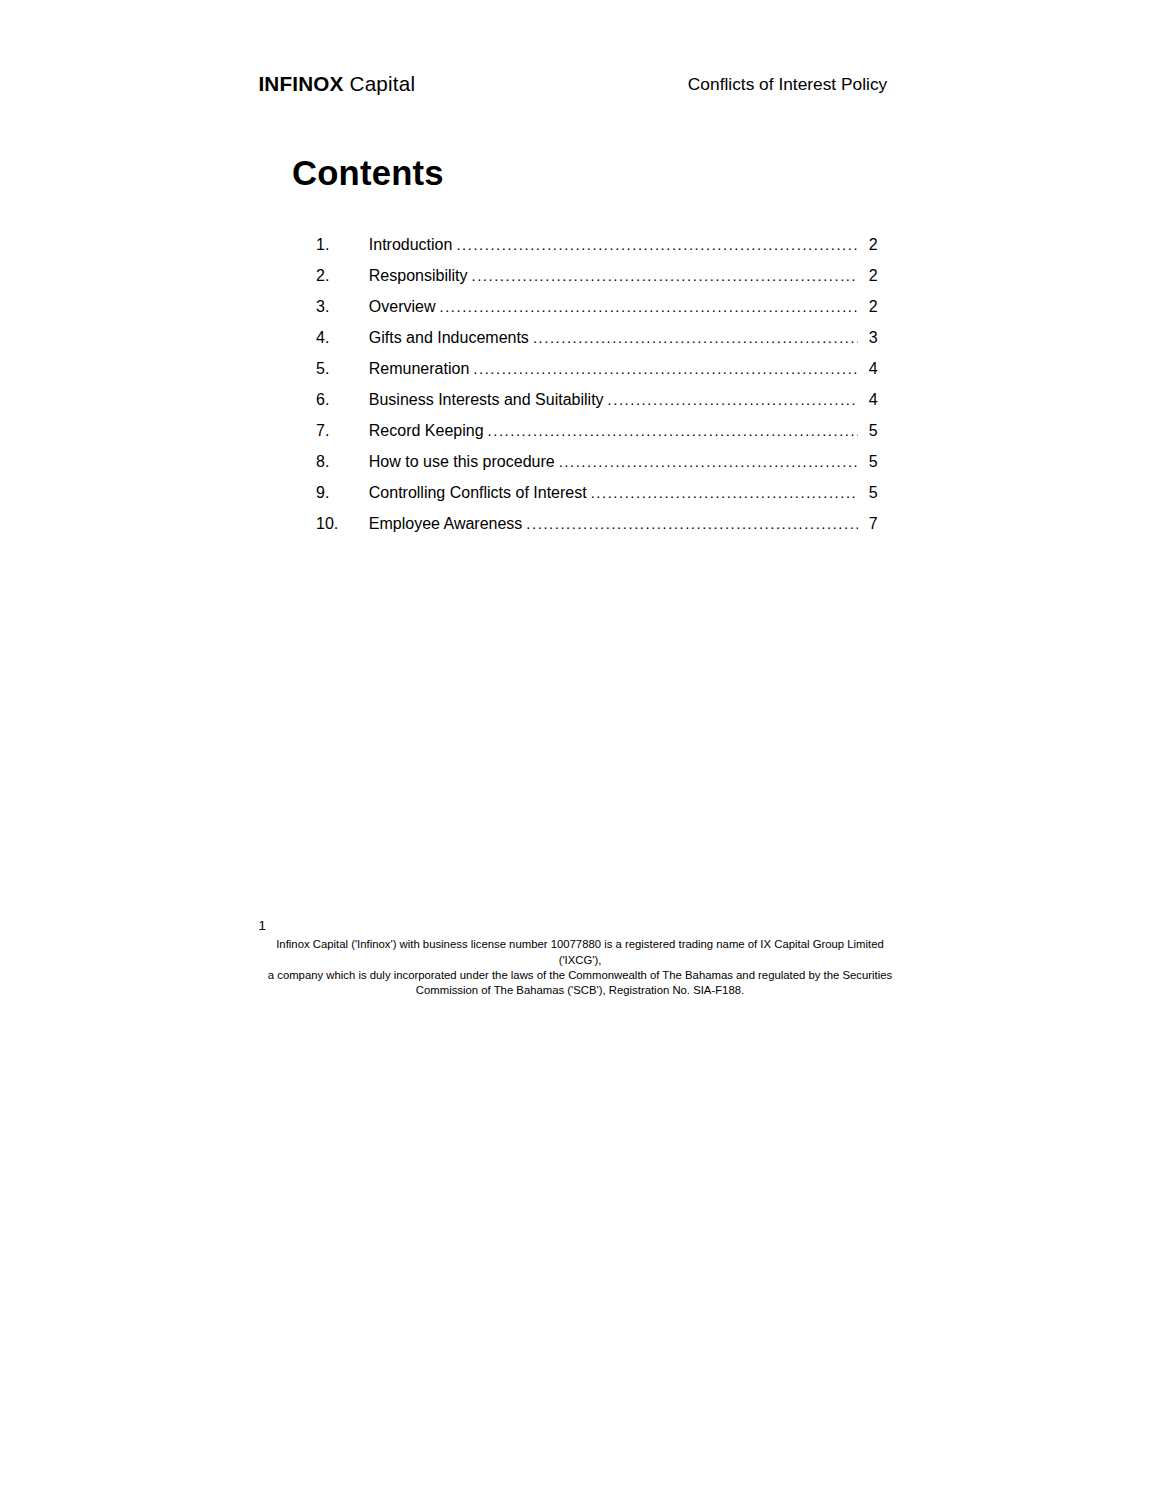INFINOX Capital
Conflicts of Interest Policy
Contents
1. Introduction ........................................................................................................... 2
2. Responsibility .......................................................................................................... 2
3. Overview .............................................................................................................. 2
4. Gifts and Inducements .............................................................................................. 3
5. Remuneration ......................................................................................................... 4
6. Business Interests and Suitability .............................................................................. 4
7. Record Keeping ....................................................................................................... 5
8. How to use this procedure ..................................................................................... 5
9. Controlling Conflicts of Interest ................................................................................. 5
10. Employee Awareness ................................................................................................. 7
1
Infinox Capital ('Infinox') with business license number 10077880 is a registered trading name of IX Capital Group Limited ('IXCG'),
a company which is duly incorporated under the laws of the Commonwealth of The Bahamas and regulated by the Securities
Commission of The Bahamas ('SCB'), Registration No. SIA-F188.